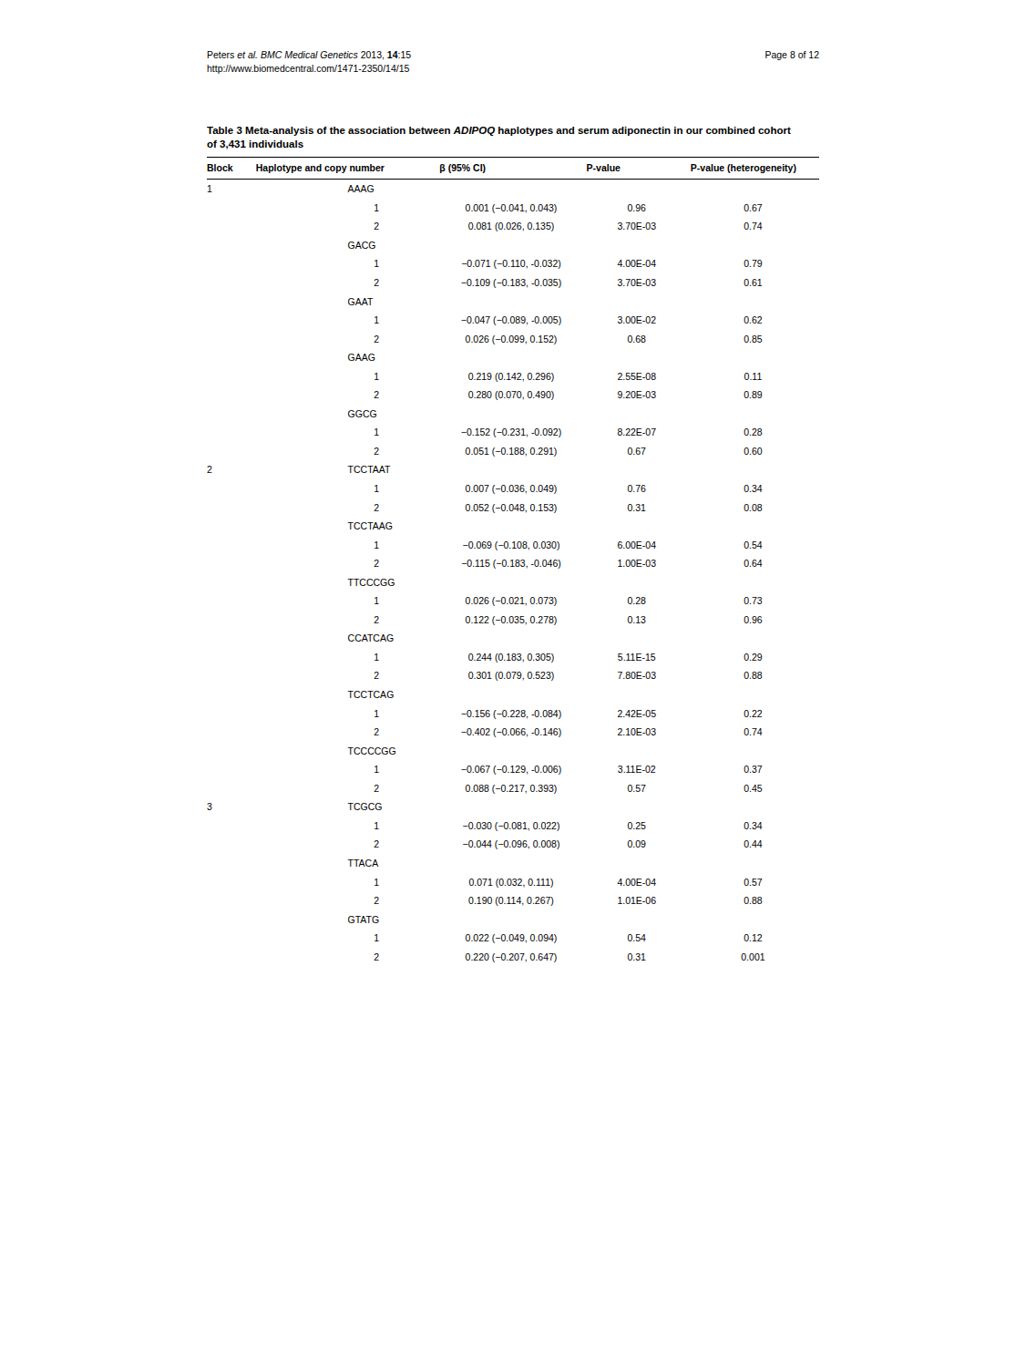Peters et al. BMC Medical Genetics 2013, 14:15
http://www.biomedcentral.com/1471-2350/14/15
Page 8 of 12
Table 3 Meta-analysis of the association between ADIPOQ haplotypes and serum adiponectin in our combined cohort
of 3,431 individuals
| Block | Haplotype and copy number | β (95% CI) | P-value | P-value (heterogeneity) |
| --- | --- | --- | --- | --- |
| 1 | AAAG | | | |
| | 1 | 0.001 ( 0.041, 0.043) | 0.96 | 0.67 |
| | 2 | 0.081 (0.026, 0.135) | 3.70E-03 | 0.74 |
| | GACG | | | |
| | 1 | 0.071 ( 0.110, -0.032) | 4.00E-04 | 0.79 |
| | 2 | 0.109 ( 0.183, -0.035) | 3.70E-03 | 0.61 |
| | GAAT | | | |
| | 1 | 0.047 ( 0.089, -0.005) | 3.00E-02 | 0.62 |
| | 2 | 0.026 ( 0.099, 0.152) | 0.68 | 0.85 |
| | GAAG | | | |
| | 1 | 0.219 (0.142, 0.296) | 2.55E-08 | 0.11 |
| | 2 | 0.280 (0.070, 0.490) | 9.20E-03 | 0.89 |
| | GGCG | | | |
| | 1 | 0.152 ( 0.231, -0.092) | 8.22E-07 | 0.28 |
| | 2 | 0.051 ( 0.188, 0.291) | 0.67 | 0.60 |
| 2 | TCCTAAT | | | |
| | 1 | 0.007 ( 0.036, 0.049) | 0.76 | 0.34 |
| | 2 | 0.052 ( 0.048, 0.153) | 0.31 | 0.08 |
| | TCCTAAG | | | |
| | 1 | 0.069 ( 0.108, 0.030) | 6.00E-04 | 0.54 |
| | 2 | 0.115 ( 0.183, -0.046) | 1.00E-03 | 0.64 |
| | TTCCCGG | | | |
| | 1 | 0.026 ( 0.021, 0.073) | 0.28 | 0.73 |
| | 2 | 0.122 ( 0.035, 0.278) | 0.13 | 0.96 |
| | CCATCAG | | | |
| | 1 | 0.244 (0.183, 0.305) | 5.11E-15 | 0.29 |
| | 2 | 0.301 (0.079, 0.523) | 7.80E-03 | 0.88 |
| | TCCTCAG | | | |
| | 1 | 0.156 ( 0.228, -0.084) | 2.42E-05 | 0.22 |
| | 2 | 0.402 ( 0.066, -0.146) | 2.10E-03 | 0.74 |
| | TCCCCGG | | | |
| | 1 | 0.067 ( 0.129, -0.006) | 3.11E-02 | 0.37 |
| | 2 | 0.088 ( 0.217, 0.393) | 0.57 | 0.45 |
| 3 | TCGCG | | | |
| | 1 | 0.030 ( 0.081, 0.022) | 0.25 | 0.34 |
| | 2 | 0.044 ( 0.096, 0.008) | 0.09 | 0.44 |
| | TTACA | | | |
| | 1 | 0.071 (0.032, 0.111) | 4.00E-04 | 0.57 |
| | 2 | 0.190 (0.114, 0.267) | 1.01E-06 | 0.88 |
| | GTATG | | | |
| | 1 | 0.022 ( 0.049, 0.094) | 0.54 | 0.12 |
| | 2 | 0.220 ( 0.207, 0.647) | 0.31 | 0.001 |